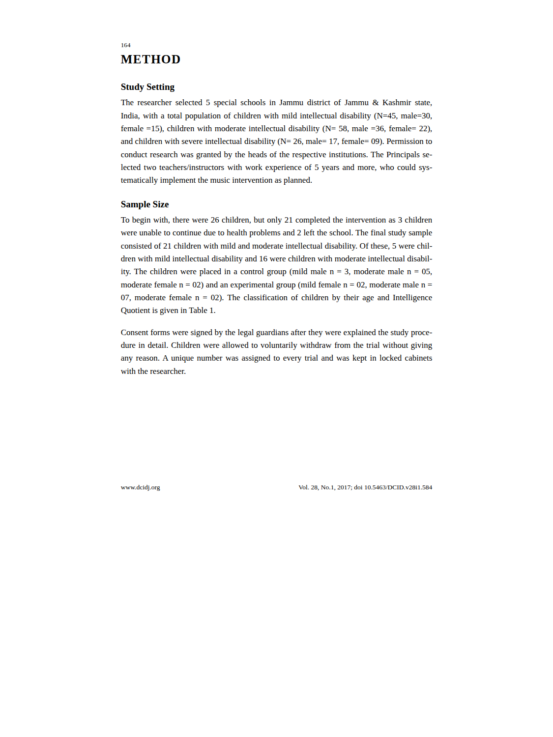164
METHOD
Study Setting
The researcher selected 5 special schools in Jammu district of Jammu & Kashmir state, India, with a total population of children with mild intellectual disability (N=45, male=30, female =15), children with moderate intellectual disability (N= 58, male =36, female= 22), and children with severe intellectual disability (N= 26, male= 17, female= 09). Permission to conduct research was granted by the heads of the respective institutions. The Principals selected two teachers/instructors with work experience of 5 years and more, who could systematically implement the music intervention as planned.
Sample Size
To begin with, there were 26 children, but only 21 completed the intervention as 3 children were unable to continue due to health problems and 2 left the school. The final study sample consisted of 21 children with mild and moderate intellectual disability. Of these, 5 were children with mild intellectual disability and 16 were children with moderate intellectual disability. The children were placed in a control group (mild male n = 3, moderate male n = 05, moderate female n = 02) and an experimental group (mild female n = 02, moderate male n = 07, moderate female n = 02). The classification of children by their age and Intelligence Quotient is given in Table 1.
Consent forms were signed by the legal guardians after they were explained the study procedure in detail. Children were allowed to voluntarily withdraw from the trial without giving any reason. A unique number was assigned to every trial and was kept in locked cabinets with the researcher.
www.dcidj.org Vol. 28, No.1, 2017; doi 10.5463/DCID.v28i1.584